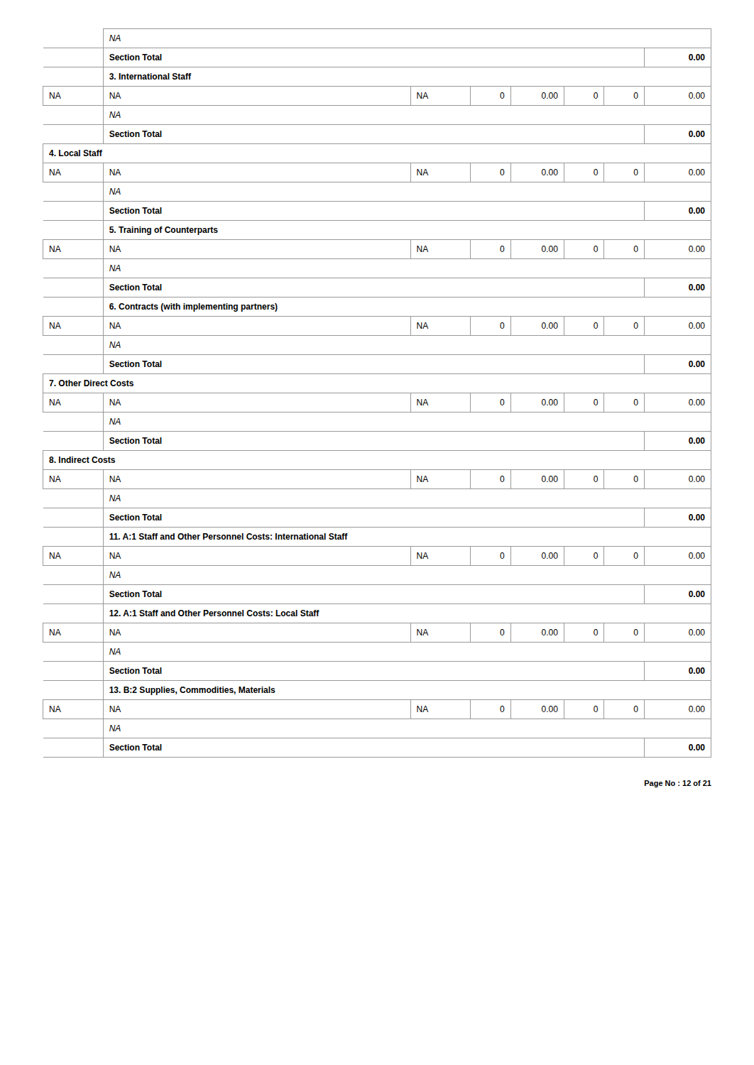| | NA |
| | Section Total | 0.00 |
| | 3. International Staff |
| NA | NA | NA | 0 | 0.00 | 0 | 0 | 0.00 |
| | NA |
| | Section Total | 0.00 |
| 4. Local Staff |
| NA | NA | NA | 0 | 0.00 | 0 | 0 | 0.00 |
| | NA |
| | Section Total | 0.00 |
| | 5. Training of Counterparts |
| NA | NA | NA | 0 | 0.00 | 0 | 0 | 0.00 |
| | NA |
| | Section Total | 0.00 |
| | 6. Contracts (with implementing partners) |
| NA | NA | NA | 0 | 0.00 | 0 | 0 | 0.00 |
| | NA |
| | Section Total | 0.00 |
| 7. Other Direct Costs |
| NA | NA | NA | 0 | 0.00 | 0 | 0 | 0.00 |
| | NA |
| | Section Total | 0.00 |
| 8. Indirect Costs |
| NA | NA | NA | 0 | 0.00 | 0 | 0 | 0.00 |
| | NA |
| | Section Total | 0.00 |
| | 11. A:1 Staff and Other Personnel Costs: International Staff |
| NA | NA | NA | 0 | 0.00 | 0 | 0 | 0.00 |
| | NA |
| | Section Total | 0.00 |
| | 12. A:1 Staff and Other Personnel Costs: Local Staff |
| NA | NA | NA | 0 | 0.00 | 0 | 0 | 0.00 |
| | NA |
| | Section Total | 0.00 |
| | 13. B:2 Supplies, Commodities, Materials |
| NA | NA | NA | 0 | 0.00 | 0 | 0 | 0.00 |
| | NA |
| | Section Total | 0.00 |
Page No : 12 of 21